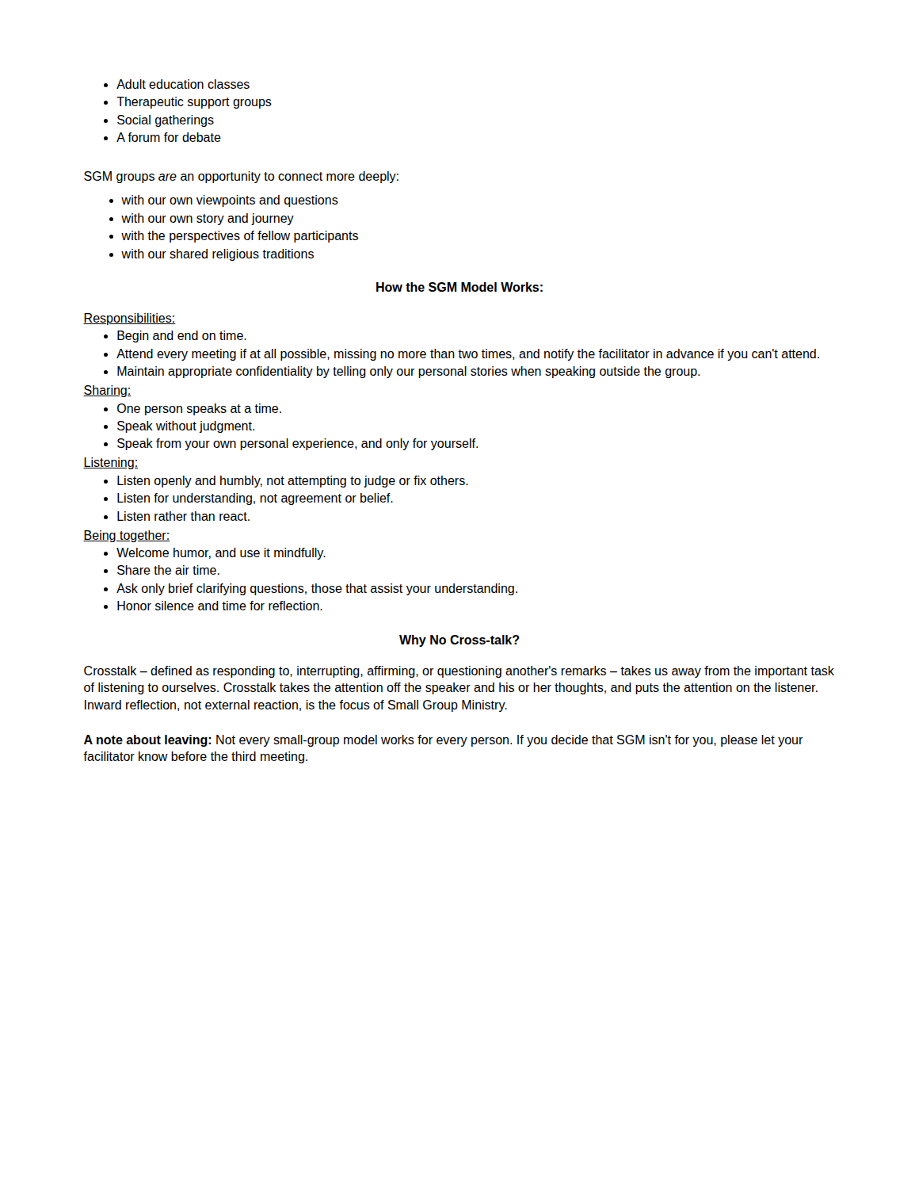Adult education classes
Therapeutic support groups
Social gatherings
A forum for debate
SGM groups are an opportunity to connect more deeply:
with our own viewpoints and questions
with our own story and journey
with the perspectives of fellow participants
with our shared religious traditions
How the SGM Model Works:
Responsibilities:
Begin and end on time.
Attend every meeting if at all possible, missing no more than two times, and notify the facilitator in advance if you can't attend.
Maintain appropriate confidentiality by telling only our personal stories when speaking outside the group.
Sharing:
One person speaks at a time.
Speak without judgment.
Speak from your own personal experience, and only for yourself.
Listening:
Listen openly and humbly, not attempting to judge or fix others.
Listen for understanding, not agreement or belief.
Listen rather than react.
Being together:
Welcome humor, and use it mindfully.
Share the air time.
Ask only brief clarifying questions, those that assist your understanding.
Honor silence and time for reflection.
Why No Cross-talk?
Crosstalk – defined as responding to, interrupting, affirming, or questioning another's remarks – takes us away from the important task of listening to ourselves. Crosstalk takes the attention off the speaker and his or her thoughts, and puts the attention on the listener. Inward reflection, not external reaction, is the focus of Small Group Ministry.
A note about leaving: Not every small-group model works for every person. If you decide that SGM isn't for you, please let your facilitator know before the third meeting.